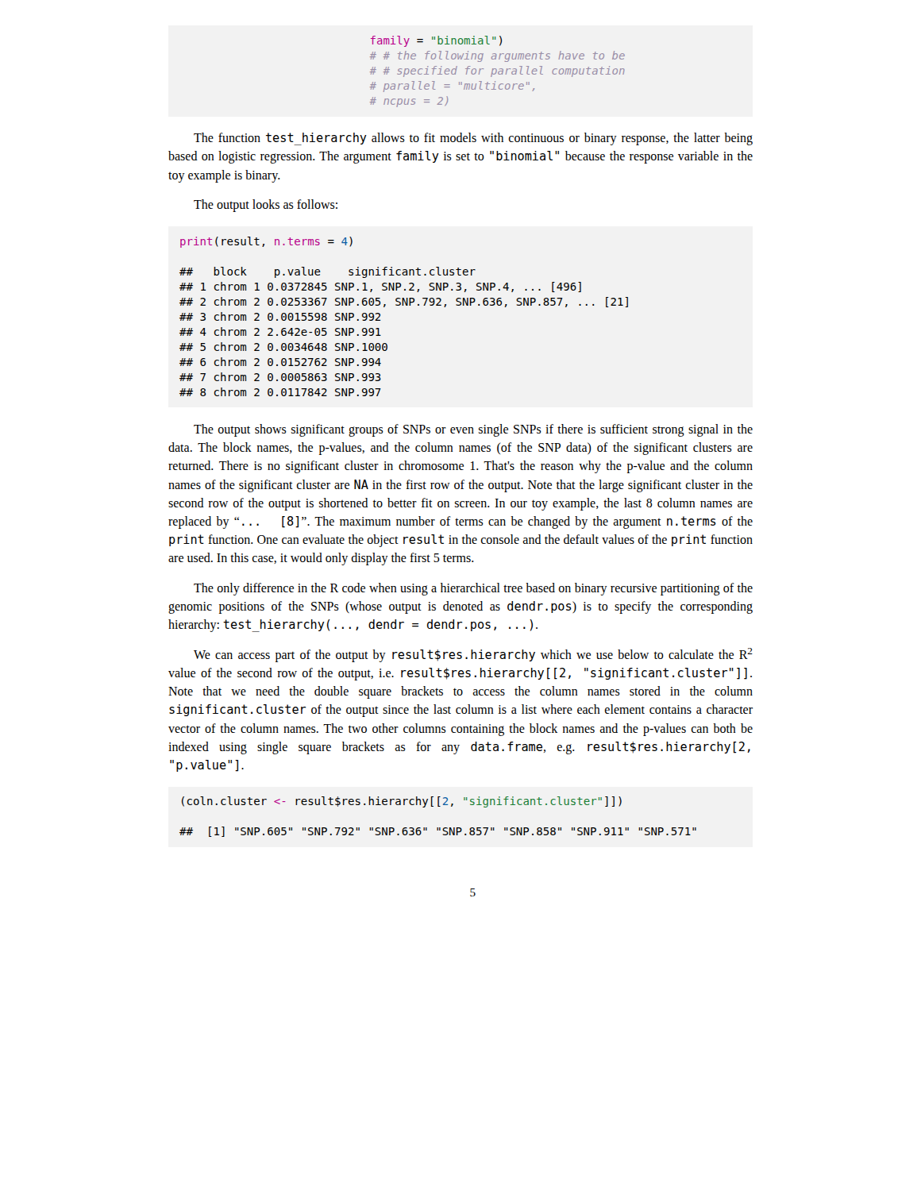family = "binomial")
# # the following arguments have to be
# # specified for parallel computation
# parallel = "multicore",
# ncpus = 2)
The function test_hierarchy allows to fit models with continuous or binary response, the latter being based on logistic regression. The argument family is set to "binomial" because the response variable in the toy example is binary.
The output looks as follows:
print(result, n.terms = 4)

##   block    p.value    significant.cluster
## 1 chrom 1 0.0372845 SNP.1, SNP.2, SNP.3, SNP.4, ... [496]
## 2 chrom 2 0.0253367 SNP.605, SNP.792, SNP.636, SNP.857, ... [21]
## 3 chrom 2 0.0015598 SNP.992
## 4 chrom 2 2.642e-05 SNP.991
## 5 chrom 2 0.0034648 SNP.1000
## 6 chrom 2 0.0152762 SNP.994
## 7 chrom 2 0.0005863 SNP.993
## 8 chrom 2 0.0117842 SNP.997
The output shows significant groups of SNPs or even single SNPs if there is sufficient strong signal in the data. The block names, the p-values, and the column names (of the SNP data) of the significant clusters are returned. There is no significant cluster in chromosome 1. That's the reason why the p-value and the column names of the significant cluster are NA in the first row of the output. Note that the large significant cluster in the second row of the output is shortened to better fit on screen. In our toy example, the last 8 column names are replaced by “... [8]”. The maximum number of terms can be changed by the argument n.terms of the print function. One can evaluate the object result in the console and the default values of the print function are used. In this case, it would only display the first 5 terms.
The only difference in the R code when using a hierarchical tree based on binary recursive partitioning of the genomic positions of the SNPs (whose output is denoted as dendr.pos) is to specify the corresponding hierarchy: test_hierarchy(..., dendr = dendr.pos, ...).
We can access part of the output by result$res.hierarchy which we use below to calculate the R2 value of the second row of the output, i.e. result$res.hierarchy[[2, "significant.cluster"]]. Note that we need the double square brackets to access the column names stored in the column significant.cluster of the output since the last column is a list where each element contains a character vector of the column names. The two other columns containing the block names and the p-values can both be indexed using single square brackets as for any data.frame, e.g. result$res.hierarchy[2, "p.value"].
(coln.cluster <- result$res.hierarchy[[2, "significant.cluster"]])

##  [1] "SNP.605" "SNP.792" "SNP.636" "SNP.857" "SNP.858" "SNP.911" "SNP.571"
5